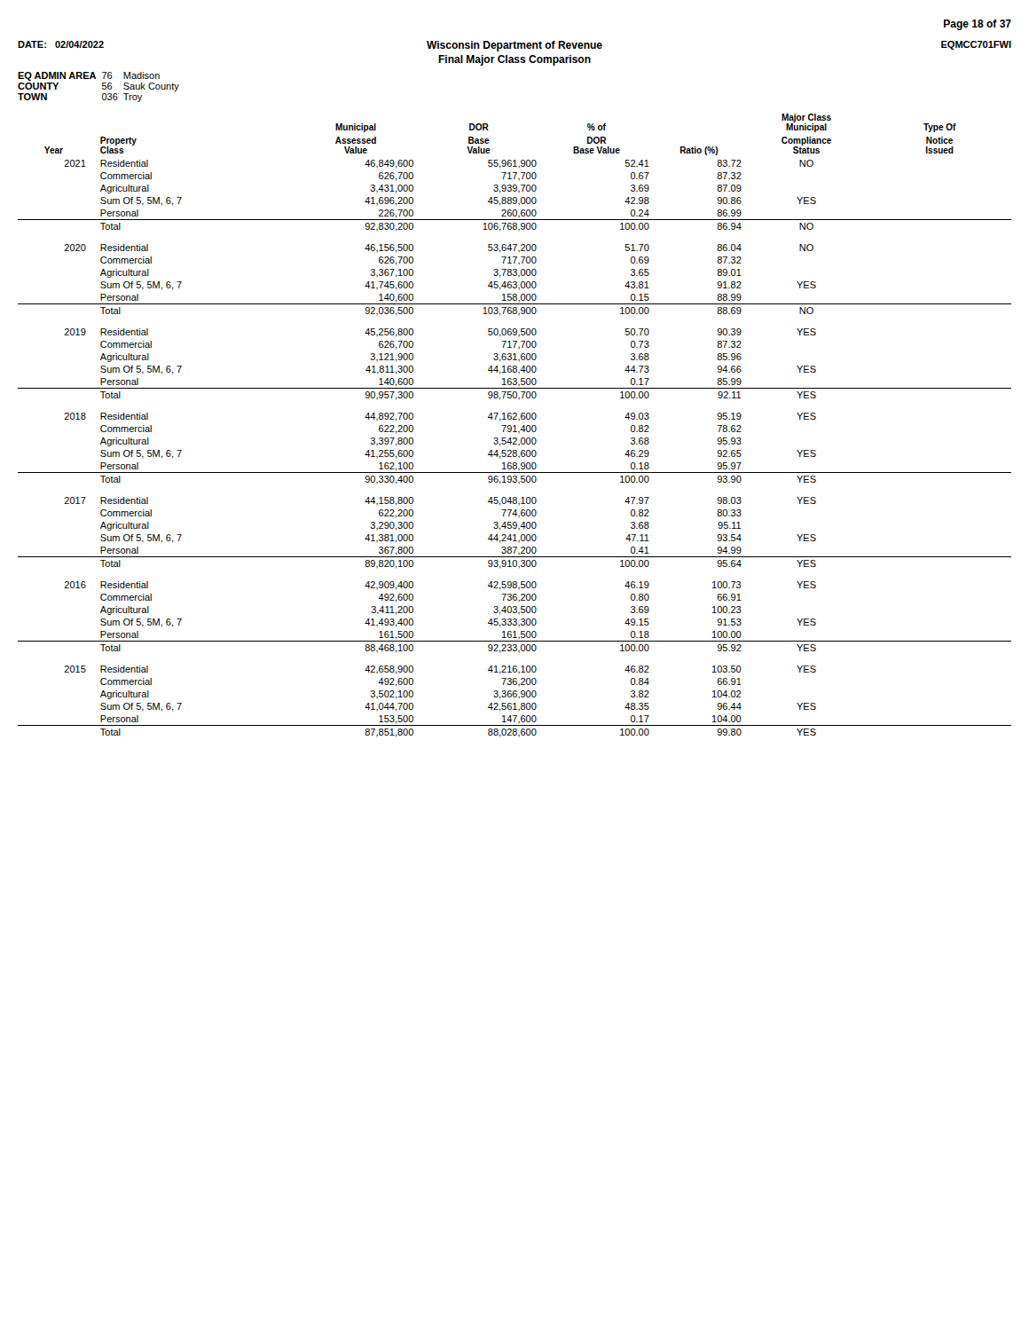Page 18 of 37
| DATE: 02/04/2022 | Wisconsin Department of Revenue Final Major Class Comparison | EQMCC701FWI |
| EQ ADMIN AREA | 76 | Madison |
| COUNTY | 56 | Sauk County |
| TOWN | 036 | Troy |
| | | Municipal | DOR | % of | | Major Class Municipal | Type Of |
| --- | --- | --- | --- | --- | --- | --- | --- |
| Year | Property Class | Assessed Value | Base Value | DOR Base Value | Ratio (%) | Compliance Status | Notice Issued |
| 2021 | Residential | 46,849,600 | 55,961,900 | 52.41 | 83.72 | NO | |
| | Commercial | 626,700 | 717,700 | 0.67 | 87.32 | | |
| | Agricultural | 3,431,000 | 3,939,700 | 3.69 | 87.09 | | |
| | Sum Of 5, 5M, 6, 7 | 41,696,200 | 45,889,000 | 42.98 | 90.86 | YES | |
| | Personal | 226,700 | 260,600 | 0.24 | 86.99 | | |
| | Total | 92,830,200 | 106,768,900 | 100.00 | 86.94 | NO | |
| 2020 | Residential | 46,156,500 | 53,647,200 | 51.70 | 86.04 | NO | |
| | Commercial | 626,700 | 717,700 | 0.69 | 87.32 | | |
| | Agricultural | 3,367,100 | 3,783,000 | 3.65 | 89.01 | | |
| | Sum Of 5, 5M, 6, 7 | 41,745,600 | 45,463,000 | 43.81 | 91.82 | YES | |
| | Personal | 140,600 | 158,000 | 0.15 | 88.99 | | |
| | Total | 92,036,500 | 103,768,900 | 100.00 | 88.69 | NO | |
| 2019 | Residential | 45,256,800 | 50,069,500 | 50.70 | 90.39 | YES | |
| | Commercial | 626,700 | 717,700 | 0.73 | 87.32 | | |
| | Agricultural | 3,121,900 | 3,631,600 | 3.68 | 85.96 | | |
| | Sum Of 5, 5M, 6, 7 | 41,811,300 | 44,168,400 | 44.73 | 94.66 | YES | |
| | Personal | 140,600 | 163,500 | 0.17 | 85.99 | | |
| | Total | 90,957,300 | 98,750,700 | 100.00 | 92.11 | YES | |
| 2018 | Residential | 44,892,700 | 47,162,600 | 49.03 | 95.19 | YES | |
| | Commercial | 622,200 | 791,400 | 0.82 | 78.62 | | |
| | Agricultural | 3,397,800 | 3,542,000 | 3.68 | 95.93 | | |
| | Sum Of 5, 5M, 6, 7 | 41,255,600 | 44,528,600 | 46.29 | 92.65 | YES | |
| | Personal | 162,100 | 168,900 | 0.18 | 95.97 | | |
| | Total | 90,330,400 | 96,193,500 | 100.00 | 93.90 | YES | |
| 2017 | Residential | 44,158,800 | 45,048,100 | 47.97 | 98.03 | YES | |
| | Commercial | 622,200 | 774,600 | 0.82 | 80.33 | | |
| | Agricultural | 3,290,300 | 3,459,400 | 3.68 | 95.11 | | |
| | Sum Of 5, 5M, 6, 7 | 41,381,000 | 44,241,000 | 47.11 | 93.54 | YES | |
| | Personal | 367,800 | 387,200 | 0.41 | 94.99 | | |
| | Total | 89,820,100 | 93,910,300 | 100.00 | 95.64 | YES | |
| 2016 | Residential | 42,909,400 | 42,598,500 | 46.19 | 100.73 | YES | |
| | Commercial | 492,600 | 736,200 | 0.80 | 66.91 | | |
| | Agricultural | 3,411,200 | 3,403,500 | 3.69 | 100.23 | | |
| | Sum Of 5, 5M, 6, 7 | 41,493,400 | 45,333,300 | 49.15 | 91.53 | YES | |
| | Personal | 161,500 | 161,500 | 0.18 | 100.00 | | |
| | Total | 88,468,100 | 92,233,000 | 100.00 | 95.92 | YES | |
| 2015 | Residential | 42,658,900 | 41,216,100 | 46.82 | 103.50 | YES | |
| | Commercial | 492,600 | 736,200 | 0.84 | 66.91 | | |
| | Agricultural | 3,502,100 | 3,366,900 | 3.82 | 104.02 | | |
| | Sum Of 5, 5M, 6, 7 | 41,044,700 | 42,561,800 | 48.35 | 96.44 | YES | |
| | Personal | 153,500 | 147,600 | 0.17 | 104.00 | | |
| | Total | 87,851,800 | 88,028,600 | 100.00 | 99.80 | YES | |